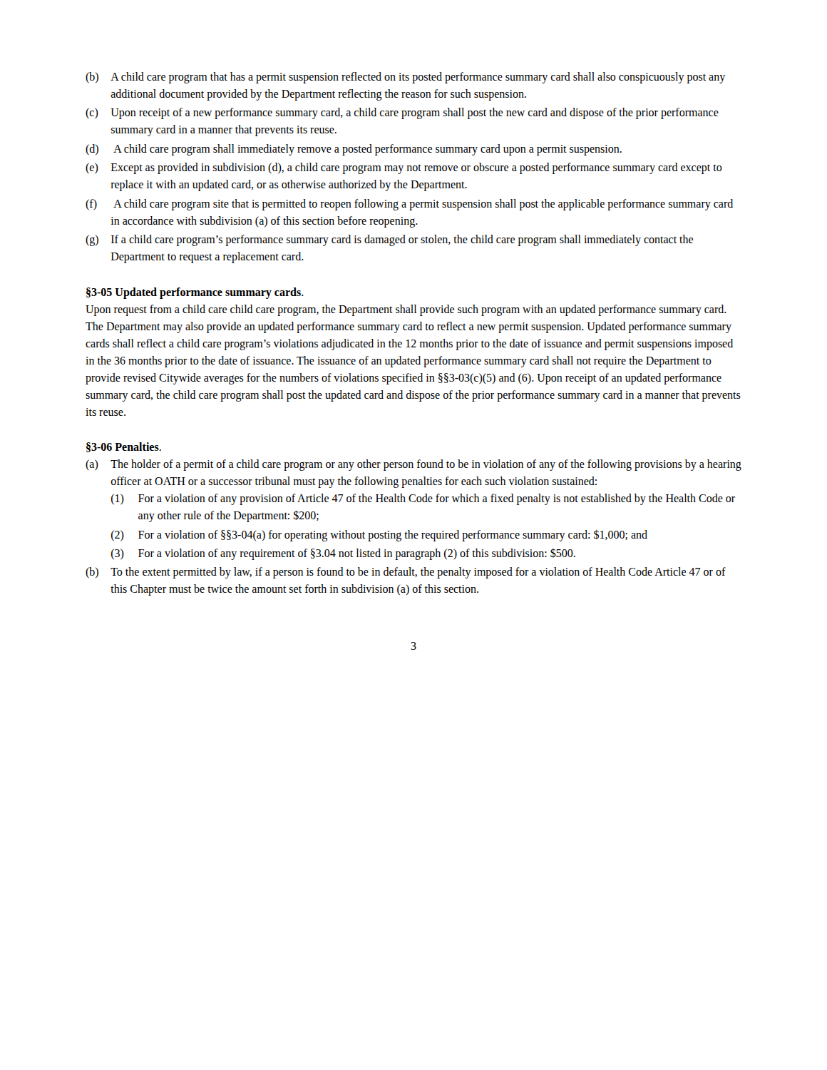(b) A child care program that has a permit suspension reflected on its posted performance summary card shall also conspicuously post any additional document provided by the Department reflecting the reason for such suspension.
(c) Upon receipt of a new performance summary card, a child care program shall post the new card and dispose of the prior performance summary card in a manner that prevents its reuse.
(d) A child care program shall immediately remove a posted performance summary card upon a permit suspension.
(e) Except as provided in subdivision (d), a child care program may not remove or obscure a posted performance summary card except to replace it with an updated card, or as otherwise authorized by the Department.
(f) A child care program site that is permitted to reopen following a permit suspension shall post the applicable performance summary card in accordance with subdivision (a) of this section before reopening.
(g) If a child care program’s performance summary card is damaged or stolen, the child care program shall immediately contact the Department to request a replacement card.
§3-05 Updated performance summary cards.
Upon request from a child care child care program, the Department shall provide such program with an updated performance summary card. The Department may also provide an updated performance summary card to reflect a new permit suspension. Updated performance summary cards shall reflect a child care program’s violations adjudicated in the 12 months prior to the date of issuance and permit suspensions imposed in the 36 months prior to the date of issuance. The issuance of an updated performance summary card shall not require the Department to provide revised Citywide averages for the numbers of violations specified in §§3-03(c)(5) and (6). Upon receipt of an updated performance summary card, the child care program shall post the updated card and dispose of the prior performance summary card in a manner that prevents its reuse.
§3-06 Penalties.
(a) The holder of a permit of a child care program or any other person found to be in violation of any of the following provisions by a hearing officer at OATH or a successor tribunal must pay the following penalties for each such violation sustained:
(1) For a violation of any provision of Article 47 of the Health Code for which a fixed penalty is not established by the Health Code or any other rule of the Department: $200;
(2) For a violation of §§3-04(a) for operating without posting the required performance summary card: $1,000; and
(3) For a violation of any requirement of §3.04 not listed in paragraph (2) of this subdivision: $500.
(b) To the extent permitted by law, if a person is found to be in default, the penalty imposed for a violation of Health Code Article 47 or of this Chapter must be twice the amount set forth in subdivision (a) of this section.
3